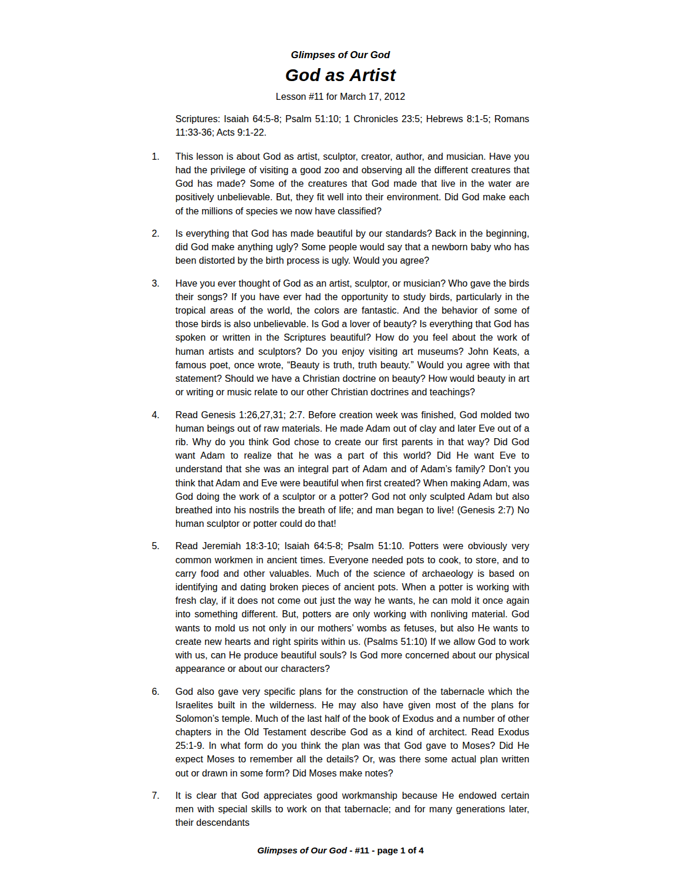Glimpses of Our God
God as Artist
Lesson #11 for March 17, 2012
Scriptures: Isaiah 64:5-8; Psalm 51:10; 1 Chronicles 23:5; Hebrews 8:1-5; Romans 11:33-36; Acts 9:1-22.
This lesson is about God as artist, sculptor, creator, author, and musician. Have you had the privilege of visiting a good zoo and observing all the different creatures that God has made? Some of the creatures that God made that live in the water are positively unbelievable. But, they fit well into their environment. Did God make each of the millions of species we now have classified?
Is everything that God has made beautiful by our standards? Back in the beginning, did God make anything ugly? Some people would say that a newborn baby who has been distorted by the birth process is ugly. Would you agree?
Have you ever thought of God as an artist, sculptor, or musician? Who gave the birds their songs? If you have ever had the opportunity to study birds, particularly in the tropical areas of the world, the colors are fantastic. And the behavior of some of those birds is also unbelievable. Is God a lover of beauty? Is everything that God has spoken or written in the Scriptures beautiful? How do you feel about the work of human artists and sculptors? Do you enjoy visiting art museums? John Keats, a famous poet, once wrote, “Beauty is truth, truth beauty.” Would you agree with that statement? Should we have a Christian doctrine on beauty? How would beauty in art or writing or music relate to our other Christian doctrines and teachings?
Read Genesis 1:26,27,31; 2:7. Before creation week was finished, God molded two human beings out of raw materials. He made Adam out of clay and later Eve out of a rib. Why do you think God chose to create our first parents in that way? Did God want Adam to realize that he was a part of this world? Did He want Eve to understand that she was an integral part of Adam and of Adam’s family? Don’t you think that Adam and Eve were beautiful when first created? When making Adam, was God doing the work of a sculptor or a potter? God not only sculpted Adam but also breathed into his nostrils the breath of life; and man began to live! (Genesis 2:7) No human sculptor or potter could do that!
Read Jeremiah 18:3-10; Isaiah 64:5-8; Psalm 51:10. Potters were obviously very common workmen in ancient times. Everyone needed pots to cook, to store, and to carry food and other valuables. Much of the science of archaeology is based on identifying and dating broken pieces of ancient pots. When a potter is working with fresh clay, if it does not come out just the way he wants, he can mold it once again into something different. But, potters are only working with nonliving material. God wants to mold us not only in our mothers’ wombs as fetuses, but also He wants to create new hearts and right spirits within us. (Psalms 51:10) If we allow God to work with us, can He produce beautiful souls? Is God more concerned about our physical appearance or about our characters?
God also gave very specific plans for the construction of the tabernacle which the Israelites built in the wilderness. He may also have given most of the plans for Solomon’s temple. Much of the last half of the book of Exodus and a number of other chapters in the Old Testament describe God as a kind of architect. Read Exodus 25:1-9. In what form do you think the plan was that God gave to Moses? Did He expect Moses to remember all the details? Or, was there some actual plan written out or drawn in some form? Did Moses make notes?
It is clear that God appreciates good workmanship because He endowed certain men with special skills to work on that tabernacle; and for many generations later, their descendants
Glimpses of Our God - #11 - page 1 of 4